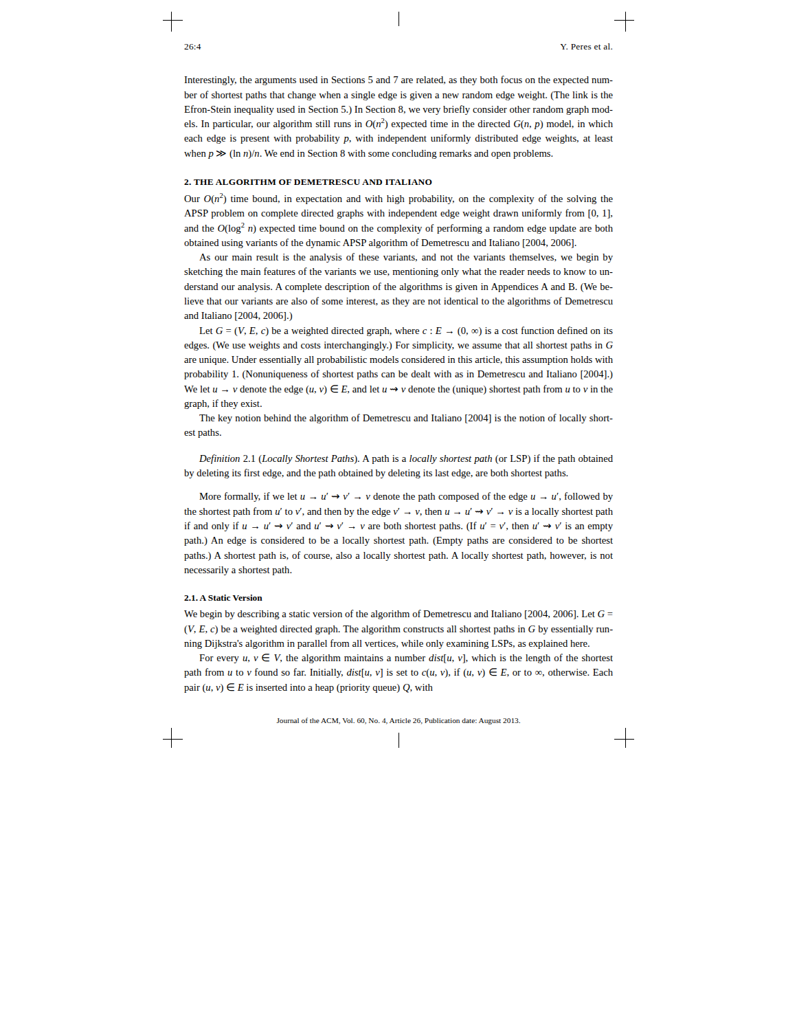26:4 Y. Peres et al.
Interestingly, the arguments used in Sections 5 and 7 are related, as they both focus on the expected number of shortest paths that change when a single edge is given a new random edge weight. (The link is the Efron-Stein inequality used in Section 5.) In Section 8, we very briefly consider other random graph models. In particular, our algorithm still runs in O(n2) expected time in the directed G(n, p) model, in which each edge is present with probability p, with independent uniformly distributed edge weights, at least when p ≫ (ln n)/n. We end in Section 8 with some concluding remarks and open problems.
2. The Algorithm of Demetrescu and Italiano
Our O(n2) time bound, in expectation and with high probability, on the complexity of the solving the APSP problem on complete directed graphs with independent edge weight drawn uniformly from [0, 1], and the O(log2 n) expected time bound on the complexity of performing a random edge update are both obtained using variants of the dynamic APSP algorithm of Demetrescu and Italiano [2004, 2006].
As our main result is the analysis of these variants, and not the variants themselves, we begin by sketching the main features of the variants we use, mentioning only what the reader needs to know to understand our analysis. A complete description of the algorithms is given in Appendices A and B. (We believe that our variants are also of some interest, as they are not identical to the algorithms of Demetrescu and Italiano [2004, 2006].)
Let G = (V, E, c) be a weighted directed graph, where c : E → (0, ∞) is a cost function defined on its edges. (We use weights and costs interchangingly.) For simplicity, we assume that all shortest paths in G are unique. Under essentially all probabilistic models considered in this article, this assumption holds with probability 1. (Nonuniqueness of shortest paths can be dealt with as in Demetrescu and Italiano [2004].) We let u → v denote the edge (u, v) ∈ E, and let u ⇝ v denote the (unique) shortest path from u to v in the graph, if they exist.
The key notion behind the algorithm of Demetrescu and Italiano [2004] is the notion of locally shortest paths.
Definition 2.1 (Locally Shortest Paths). A path is a locally shortest path (or LSP) if the path obtained by deleting its first edge, and the path obtained by deleting its last edge, are both shortest paths.
More formally, if we let u → u′ ⇝ v′ → v denote the path composed of the edge u → u′, followed by the shortest path from u′ to v′, and then by the edge v′ → v, then u → u′ ⇝ v′ → v is a locally shortest path if and only if u → u′ ⇝ v′ and u′ ⇝ v′ → v are both shortest paths. (If u′ = v′, then u′ ⇝ v′ is an empty path.) An edge is considered to be a locally shortest path. (Empty paths are considered to be shortest paths.) A shortest path is, of course, also a locally shortest path. A locally shortest path, however, is not necessarily a shortest path.
2.1. A Static Version
We begin by describing a static version of the algorithm of Demetrescu and Italiano [2004, 2006]. Let G = (V, E, c) be a weighted directed graph. The algorithm constructs all shortest paths in G by essentially running Dijkstra's algorithm in parallel from all vertices, while only examining LSPs, as explained here.
For every u, v ∈ V, the algorithm maintains a number dist[u, v], which is the length of the shortest path from u to v found so far. Initially, dist[u, v] is set to c(u, v), if (u, v) ∈ E, or to ∞, otherwise. Each pair (u, v) ∈ E is inserted into a heap (priority queue) Q, with
Journal of the ACM, Vol. 60, No. 4, Article 26, Publication date: August 2013.